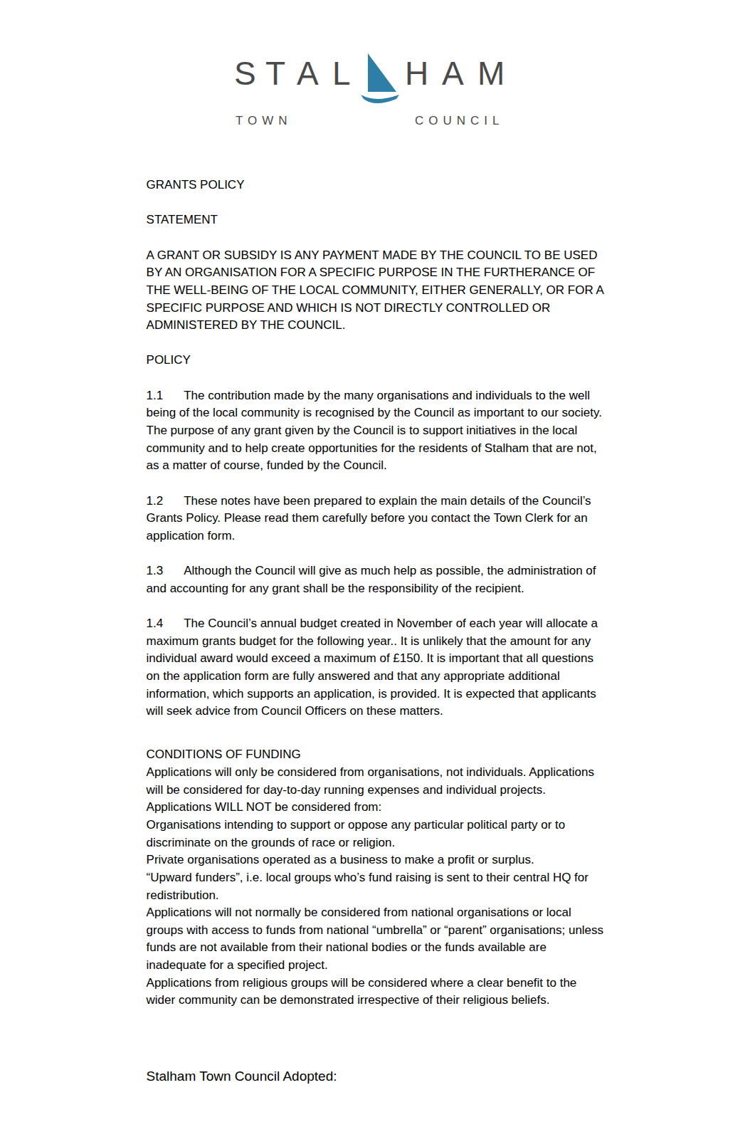S T A L H A M TOWN COUNCIL
GRANTS POLICY
STATEMENT
A GRANT OR SUBSIDY IS ANY PAYMENT MADE BY THE COUNCIL TO BE USED BY AN ORGANISATION FOR A SPECIFIC PURPOSE IN THE FURTHERANCE OF THE WELL-BEING OF THE LOCAL COMMUNITY, EITHER GENERALLY, OR FOR A SPECIFIC PURPOSE AND WHICH IS NOT DIRECTLY CONTROLLED OR ADMINISTERED BY THE COUNCIL.
POLICY
1.1 The contribution made by the many organisations and individuals to the well being of the local community is recognised by the Council as important to our society. The purpose of any grant given by the Council is to support initiatives in the local community and to help create opportunities for the residents of Stalham that are not, as a matter of course, funded by the Council.
1.2 These notes have been prepared to explain the main details of the Council’s Grants Policy. Please read them carefully before you contact the Town Clerk for an application form.
1.3 Although the Council will give as much help as possible, the administration of and accounting for any grant shall be the responsibility of the recipient.
1.4 The Council’s annual budget created in November of each year will allocate a maximum grants budget for the following year.. It is unlikely that the amount for any individual award would exceed a maximum of £150. It is important that all questions on the application form are fully answered and that any appropriate additional information, which supports an application, is provided. It is expected that applicants will seek advice from Council Officers on these matters.
CONDITIONS OF FUNDING
Applications will only be considered from organisations, not individuals. Applications will be considered for day-to-day running expenses and individual projects.
Applications WILL NOT be considered from:
Organisations intending to support or oppose any particular political party or to discriminate on the grounds of race or religion.
Private organisations operated as a business to make a profit or surplus.
“Upward funders”, i.e. local groups who’s fund raising is sent to their central HQ for redistribution.
Applications will not normally be considered from national organisations or local groups with access to funds from national “umbrella” or “parent” organisations; unless funds are not available from their national bodies or the funds available are inadequate for a specified project.
Applications from religious groups will be considered where a clear benefit to the wider community can be demonstrated irrespective of their religious beliefs.
Stalham Town Council Adopted: